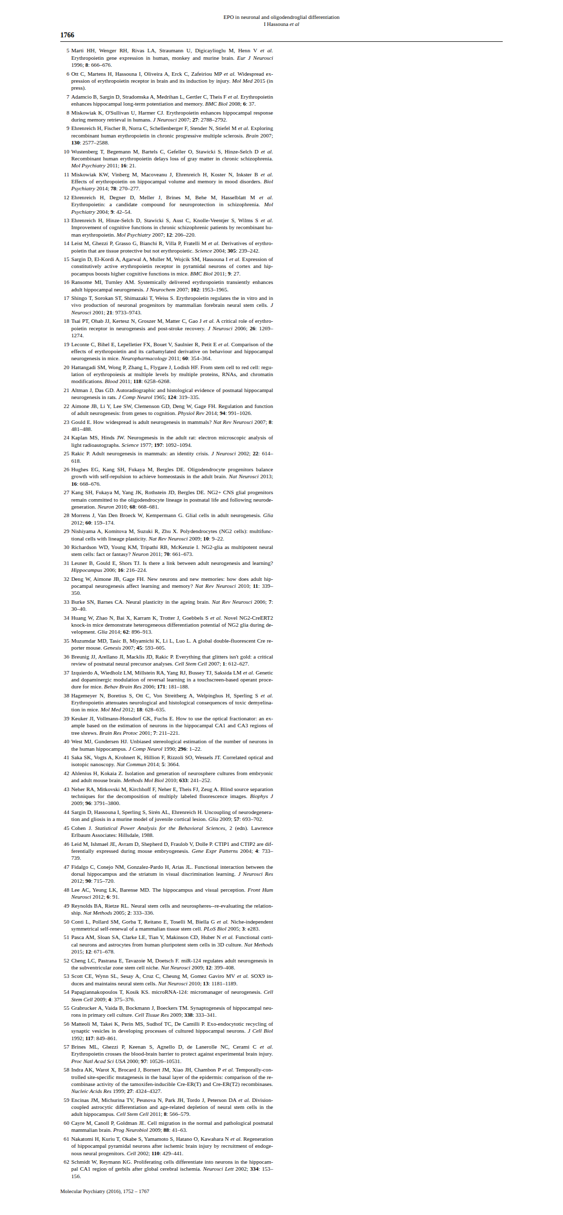EPO in neuronal and oligodendroglial differentiation
I Hassouna et al
1766
5 Marti HH, Wenger RH, Rivas LA, Straumann U, Digicaylioglu M, Henn V et al. Erythropoietin gene expression in human, monkey and murine brain. Eur J Neurosci 1996; 8: 666–676.
6 Ott C, Martens H, Hassouna I, Oliveira A, Erck C, Zafeiriou MP et al. Widespread expression of erythropoietin receptor in brain and its induction by injury. Mol Med 2015 (in press).
7 Adamcio B, Sargin D, Stradomska A, Medrihan L, Gertler C, Theis F et al. Erythropoietin enhances hippocampal long-term potentiation and memory. BMC Biol 2008; 6: 37.
8 Miskowiak K, O'Sullivan U, Harmer CJ. Erythropoietin enhances hippocampal response during memory retrieval in humans. J Neurosci 2007; 27: 2788–2792.
9 Ehrenreich H, Fischer B, Norra C, Schellenberger F, Stender N, Stiefel M et al. Exploring recombinant human erythropoietin in chronic progressive multiple sclerosis. Brain 2007; 130: 2577–2588.
10 Wustenberg T, Begemann M, Bartels C, Gefeller O, Stawicki S, Hinze-Selch D et al. Recombinant human erythropoietin delays loss of gray matter in chronic schizophrenia. Mol Psychiatry 2011; 16: 21.
11 Miskowiak KW, Vinberg M, Macoveanu J, Ehrenreich H, Koster N, Inkster B et al. Effects of erythropoietin on hippocampal volume and memory in mood disorders. Biol Psychiatry 2014; 78: 270–277.
12 Ehrenreich H, Degner D, Meller J, Brines M, Behe M, Hasselblatt M et al. Erythropoietin: a candidate compound for neuroprotection in schizophrenia. Mol Psychiatry 2004; 9: 42–54.
13 Ehrenreich H, Hinze-Selch D, Stawicki S, Aust C, Knolle-Veentjer S, Wilms S et al. Improvement of cognitive functions in chronic schizophrenic patients by recombinant human erythropoietin. Mol Psychiatry 2007; 12: 206–220.
14 Leist M, Ghezzi P, Grasso G, Bianchi R, Villa P, Fratelli M et al. Derivatives of erythropoietin that are tissue protective but not erythropoietic. Science 2004; 305: 239–242.
15 Sargin D, El-Kordi A, Agarwal A, Muller M, Wojcik SM, Hassouna I et al. Expression of constitutively active erythropoietin receptor in pyramidal neurons of cortex and hippocampus boosts higher cognitive functions in mice. BMC Biol 2011; 9: 27.
16 Ransome MI, Turnley AM. Systemically delivered erythropoietin transiently enhances adult hippocampal neurogenesis. J Neurochem 2007; 102: 1953–1965.
17 Shingo T, Sorokan ST, Shimazaki T, Weiss S. Erythropoietin regulates the in vitro and in vivo production of neuronal progenitors by mammalian forebrain neural stem cells. J Neurosci 2001; 21: 9733–9743.
18 Tsai PT, Ohab JJ, Kertesz N, Groszer M, Matter C, Gao J et al. A critical role of erythropoietin receptor in neurogenesis and post-stroke recovery. J Neurosci 2006; 26: 1269–1274.
19 Leconte C, Bihel E, Lepelletier FX, Bouet V, Saulnier R, Petit E et al. Comparison of the effects of erythropoietin and its carbamylated derivative on behaviour and hippocampal neurogenesis in mice. Neuropharmacology 2011; 60: 354–364.
20 Hattangadi SM, Wong P, Zhang L, Flygare J, Lodish HF. From stem cell to red cell: regulation of erythropoiesis at multiple levels by multiple proteins, RNAs, and chromatin modifications. Blood 2011; 118: 6258–6268.
21 Altman J, Das GD. Autoradiographic and histological evidence of postnatal hippocampal neurogenesis in rats. J Comp Neurol 1965; 124: 319–335.
22 Aimone JB, Li Y, Lee SW, Clemenson GD, Deng W, Gage FH. Regulation and function of adult neurogenesis: from genes to cognition. Physiol Rev 2014; 94: 991–1026.
23 Gould E. How widespread is adult neurogenesis in mammals? Nat Rev Neurosci 2007; 8: 481–488.
24 Kaplan MS, Hinds JW. Neurogenesis in the adult rat: electron microscopic analysis of light radioautographs. Science 1977; 197: 1092–1094.
25 Rakic P. Adult neurogenesis in mammals: an identity crisis. J Neurosci 2002; 22: 614–618.
26 Hughes EG, Kang SH, Fukaya M, Bergles DE. Oligodendrocyte progenitors balance growth with self-repulsion to achieve homeostasis in the adult brain. Nat Neurosci 2013; 16: 668–676.
27 Kang SH, Fukaya M, Yang JK, Rothstein JD, Bergles DE. NG2+ CNS glial progenitors remain committed to the oligodendrocyte lineage in postnatal life and following neurodegeneration. Neuron 2010; 68: 668–681.
28 Morrens J, Van Den Broeck W, Kempermann G. Glial cells in adult neurogenesis. Glia 2012; 60: 159–174.
29 Nishiyama A, Komitova M, Suzuki R, Zhu X. Polydendrocytes (NG2 cells): multifunctional cells with lineage plasticity. Nat Rev Neurosci 2009; 10: 9–22.
30 Richardson WD, Young KM, Tripathi RB, McKenzie I. NG2-glia as multipotent neural stem cells: fact or fantasy? Neuron 2011; 70: 661–673.
31 Leuner B, Gould E, Shors TJ. Is there a link between adult neurogenesis and learning? Hippocampus 2006; 16: 216–224.
32 Deng W, Aimone JB, Gage FH. New neurons and new memories: how does adult hippocampal neurogenesis affect learning and memory? Nat Rev Neurosci 2010; 11: 339–350.
33 Burke SN, Barnes CA. Neural plasticity in the ageing brain. Nat Rev Neurosci 2006; 7: 30–40.
34 Huang W, Zhao N, Bai X, Karram K, Trotter J, Goebbels S et al. Novel NG2-CreERT2 knock-in mice demonstrate heterogeneous differentiation potential of NG2 glia during development. Glia 2014; 62: 896–913.
35 Muzumdar MD, Tasic B, Miyamichi K, Li L, Luo L. A global double-fluorescent Cre reporter mouse. Genesis 2007; 45: 593–605.
36 Breunig JJ, Arellano JI, Macklis JD, Rakic P. Everything that glitters isn't gold: a critical review of postnatal neural precursor analyses. Cell Stem Cell 2007; 1: 612–627.
37 Izquierdo A, Wiedholz LM, Millstein RA, Yang RJ, Bussey TJ, Saksida LM et al. Genetic and dopaminergic modulation of reversal learning in a touchscreen-based operant procedure for mice. Behav Brain Res 2006; 171: 181–188.
38 Hagemeyer N, Boretius S, Ott C, Von Streitberg A, Welpinghus H, Sperling S et al. Erythropoietin attenuates neurological and histological consequences of toxic demyelination in mice. Mol Med 2012; 18: 628–635.
39 Keuker JI, Vollmann-Honsdorf GK, Fuchs E. How to use the optical fractionator: an example based on the estimation of neurons in the hippocampal CA1 and CA3 regions of tree shrews. Brain Res Protoc 2001; 7: 211–221.
40 West MJ, Gundersen HJ. Unbiased stereological estimation of the number of neurons in the human hippocampus. J Comp Neurol 1990; 296: 1–22.
41 Saka SK, Vogts A, Krohnert K, Hillion F, Rizzoli SO, Wessels JT. Correlated optical and isotopic nanoscopy. Nat Commun 2014; 5: 3664.
42 Ahlenius H, Kokaia Z. Isolation and generation of neurosphere cultures from embryonic and adult mouse brain. Methods Mol Biol 2010; 633: 241–252.
43 Neher RA, Mitkovski M, Kirchhoff F, Neher E, Theis FJ, Zeug A. Blind source separation techniques for the decomposition of multiply labeled fluorescence images. Biophys J 2009; 96: 3791–3800.
44 Sargin D, Hassouna I, Sperling S, Sirén AL, Ehrenreich H. Uncoupling of neurodegeneration and gliosis in a murine model of juvenile cortical lesion. Glia 2009; 57: 693–702.
45 Cohen J. Statistical Power Analysis for the Behavioral Sciences, 2 (edn). Lawrence Erlbaum Associates: Hillsdale, 1988.
46 Leid M, Ishmael JE, Avram D, Shepherd D, Fraulob V, Dolle P. CTIP1 and CTIP2 are differentially expressed during mouse embryogenesis. Gene Expr Patterns 2004; 4: 733–739.
47 Fidalgo C, Conejo NM, Gonzalez-Pardo H, Arias JL. Functional interaction between the dorsal hippocampus and the striatum in visual discrimination learning. J Neurosci Res 2012; 90: 715–720.
48 Lee AC, Yeung LK, Barense MD. The hippocampus and visual perception. Front Hum Neurosci 2012; 6: 91.
49 Reynolds BA, Rietze RL. Neural stem cells and neurospheres--re-evaluating the relationship. Nat Methods 2005; 2: 333–336.
50 Conti L, Pollard SM, Gorba T, Reitano E, Toselli M, Biella G et al. Niche-independent symmetrical self-renewal of a mammalian tissue stem cell. PLoS Biol 2005; 3: e283.
51 Pasca AM, Sloan SA, Clarke LE, Tian Y, Makinson CD, Huber N et al. Functional cortical neurons and astrocytes from human pluripotent stem cells in 3D culture. Nat Methods 2015; 12: 671–678.
52 Cheng LC, Pastrana E, Tavazoie M, Doetsch F. miR-124 regulates adult neurogenesis in the subventricular zone stem cell niche. Nat Neurosci 2009; 12: 399–408.
53 Scott CE, Wynn SL, Sesay A, Cruz C, Cheung M, Gomez Gaviro MV et al. SOX9 induces and maintains neural stem cells. Nat Neurosci 2010; 13: 1181–1189.
54 Papagiannakopoulos T, Kosik KS. microRNA-124: micromanager of neurogenesis. Cell Stem Cell 2009; 4: 375–376.
55 Grabrucker A, Vaida B, Bockmann J, Boeckers TM. Synaptogenesis of hippocampal neurons in primary cell culture. Cell Tissue Res 2009; 338: 333–341.
56 Matteoli M, Takei K, Perin MS, Sudhof TC, De Camilli P. Exo-endocytotic recycling of synaptic vesicles in developing processes of cultured hippocampal neurons. J Cell Biol 1992; 117: 849–861.
57 Brines ML, Ghezzi P, Keenan S, Agnello D, de Lanerolle NC, Cerami C et al. Erythropoietin crosses the blood-brain barrier to protect against experimental brain injury. Proc Natl Acad Sci USA 2000; 97: 10526–10531.
58 Indra AK, Warot X, Brocard J, Bornert JM, Xiao JH, Chambon P et al. Temporally-controlled site-specific mutagenesis in the basal layer of the epidermis: comparison of the recombinase activity of the tamoxifen-inducible Cre-ER(T) and Cre-ER(T2) recombinases. Nucleic Acids Res 1999; 27: 4324–4327.
59 Encinas JM, Michurina TV, Peunova N, Park JH, Tordo J, Peterson DA et al. Division-coupled astrocytic differentiation and age-related depletion of neural stem cells in the adult hippocampus. Cell Stem Cell 2011; 8: 566–579.
60 Cayre M, Canoll P, Goldman JE. Cell migration in the normal and pathological postnatal mammalian brain. Prog Neurobiol 2009; 88: 41–63.
61 Nakatomi H, Kuriu T, Okabe S, Yamamoto S, Hatano O, Kawahara N et al. Regeneration of hippocampal pyramidal neurons after ischemic brain injury by recruitment of endogenous neural progenitors. Cell 2002; 110: 429–441.
62 Schmidt W, Reymann KG. Proliferating cells differentiate into neurons in the hippocampal CA1 region of gerbils after global cerebral ischemia. Neurosci Lett 2002; 334: 153–156.
Molecular Psychiatry (2016), 1752 – 1767